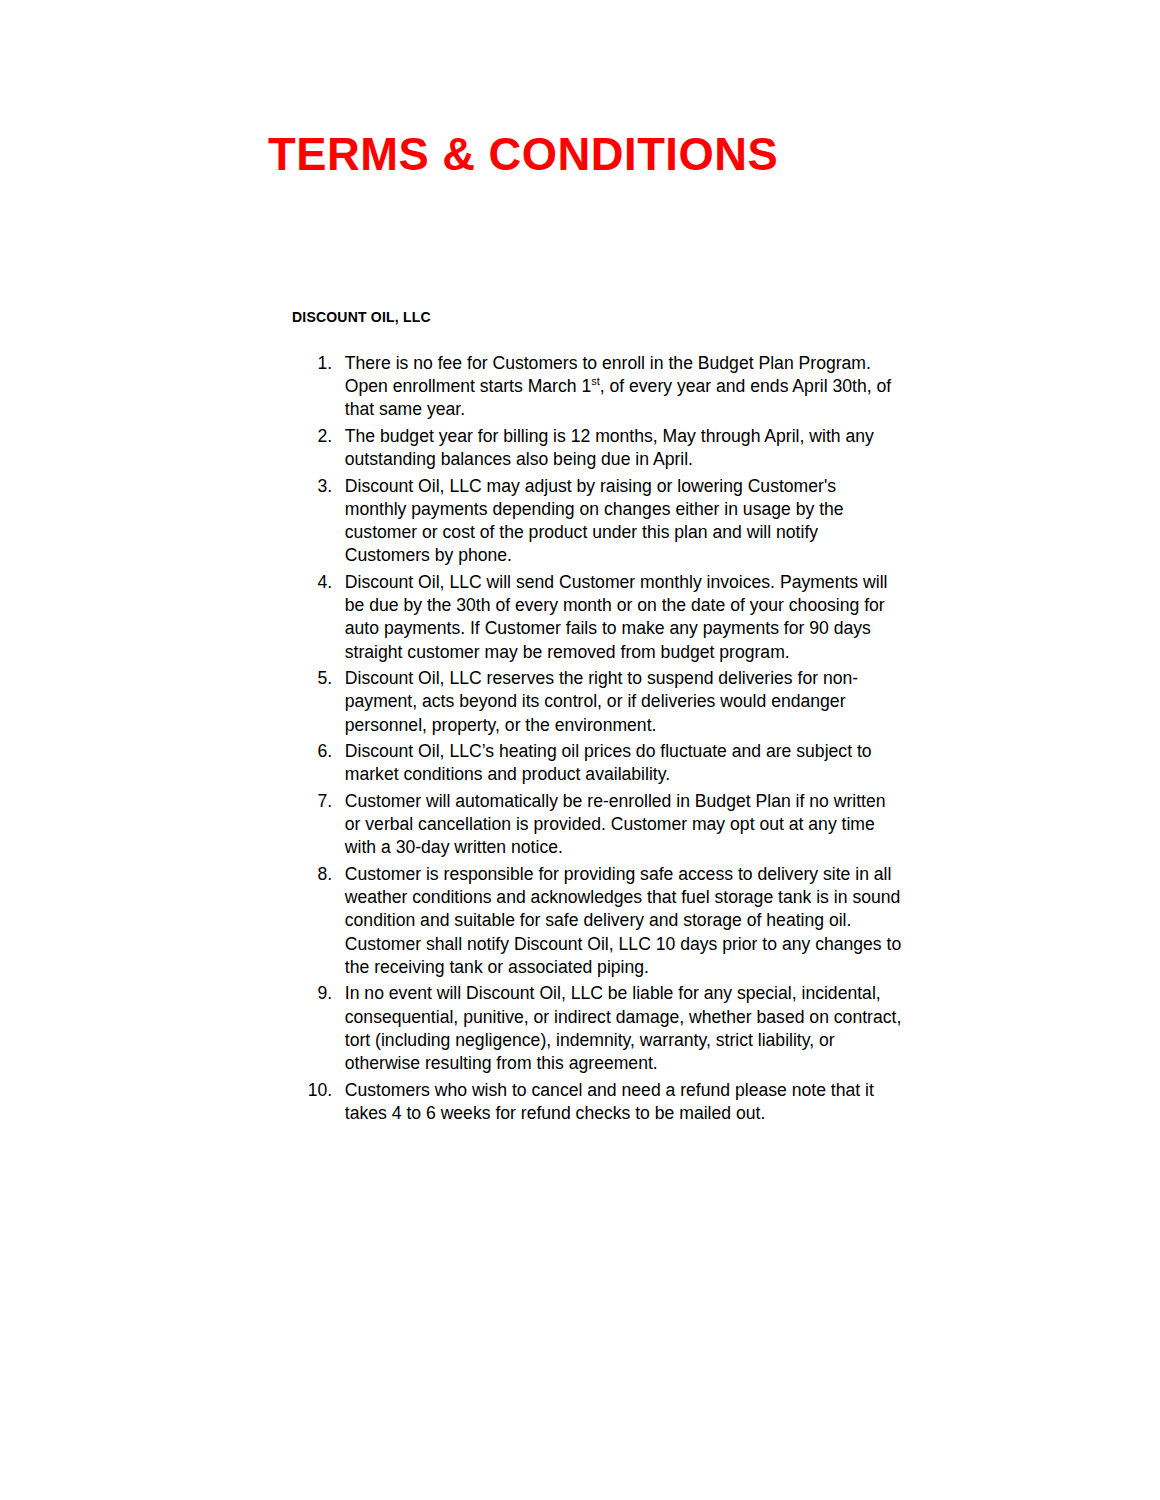TERMS & CONDITIONS
DISCOUNT OIL, LLC
There is no fee for Customers to enroll in the Budget Plan Program. Open enrollment starts March 1st, of every year and ends April 30th, of that same year.
The budget year for billing is 12 months, May through April, with any outstanding balances also being due in April.
Discount Oil, LLC may adjust by raising or lowering Customer's monthly payments depending on changes either in usage by the customer or cost of the product under this plan and will notify Customers by phone.
Discount Oil, LLC will send Customer monthly invoices. Payments will be due by the 30th of every month or on the date of your choosing for auto payments. If Customer fails to make any payments for 90 days straight customer may be removed from budget program.
Discount Oil, LLC reserves the right to suspend deliveries for non-payment, acts beyond its control, or if deliveries would endanger personnel, property, or the environment.
Discount Oil, LLC’s heating oil prices do fluctuate and are subject to market conditions and product availability.
Customer will automatically be re-enrolled in Budget Plan if no written or verbal cancellation is provided. Customer may opt out at any time with a 30-day written notice.
Customer is responsible for providing safe access to delivery site in all weather conditions and acknowledges that fuel storage tank is in sound condition and suitable for safe delivery and storage of heating oil. Customer shall notify Discount Oil, LLC 10 days prior to any changes to the receiving tank or associated piping.
In no event will Discount Oil, LLC be liable for any special, incidental, consequential, punitive, or indirect damage, whether based on contract, tort (including negligence), indemnity, warranty, strict liability, or otherwise resulting from this agreement.
Customers who wish to cancel and need a refund please note that it takes 4 to 6 weeks for refund checks to be mailed out.